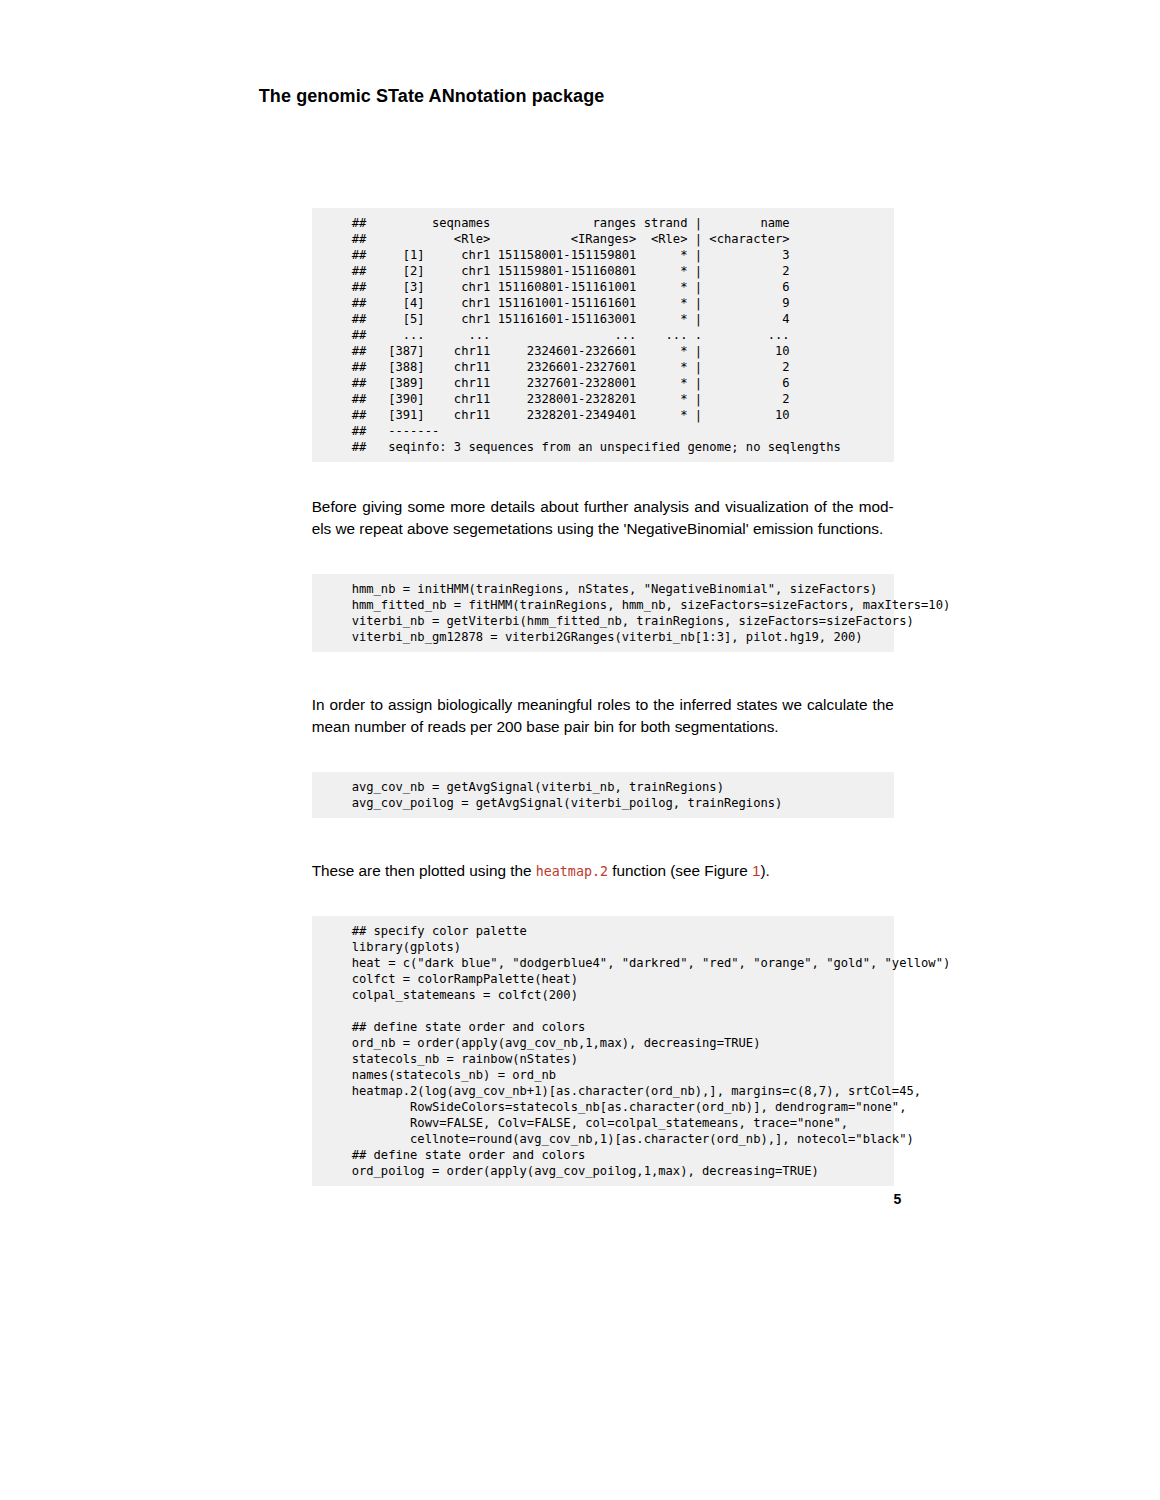The genomic STate ANnotation package
##         seqnames              ranges strand |        name
##            <Rle>           <IRanges>  <Rle> | <character>
##     [1]     chr1 151158001-151159801      * |           3
##     [2]     chr1 151159801-151160801      * |           2
##     [3]     chr1 151160801-151161001      * |           6
##     [4]     chr1 151161001-151161601      * |           9
##     [5]     chr1 151161601-151163001      * |           4
##     ...      ...                 ...    ... .         ...
##   [387]    chr11     2324601-2326601      * |          10
##   [388]    chr11     2326601-2327601      * |           2
##   [389]    chr11     2327601-2328001      * |           6
##   [390]    chr11     2328001-2328201      * |           2
##   [391]    chr11     2328201-2349401      * |          10
##   -------
##   seqinfo: 3 sequences from an unspecified genome; no seqlengths
Before giving some more details about further analysis and visualization of the models we repeat above segemetations using the 'NegativeBinomial' emission functions.
hmm_nb = initHMM(trainRegions, nStates, "NegativeBinomial", sizeFactors)
hmm_fitted_nb = fitHMM(trainRegions, hmm_nb, sizeFactors=sizeFactors, maxIters=10)
viterbi_nb = getViterbi(hmm_fitted_nb, trainRegions, sizeFactors=sizeFactors)
viterbi_nb_gm12878 = viterbi2GRanges(viterbi_nb[1:3], pilot.hg19, 200)
In order to assign biologically meaningful roles to the inferred states we calculate the mean number of reads per 200 base pair bin for both segmentations.
avg_cov_nb = getAvgSignal(viterbi_nb, trainRegions)
avg_cov_poilog = getAvgSignal(viterbi_poilog, trainRegions)
These are then plotted using the heatmap.2 function (see Figure 1).
## specify color palette
library(gplots)
heat = c("dark blue", "dodgerblue4", "darkred", "red", "orange", "gold", "yellow")
colfct = colorRampPalette(heat)
colpal_statemeans = colfct(200)

## define state order and colors
ord_nb = order(apply(avg_cov_nb,1,max), decreasing=TRUE)
statecols_nb = rainbow(nStates)
names(statecols_nb) = ord_nb
heatmap.2(log(avg_cov_nb+1)[as.character(ord_nb),], margins=c(8,7), srtCol=45,
        RowSideColors=statecols_nb[as.character(ord_nb)], dendrogram="none",
        Rowv=FALSE, Colv=FALSE, col=colpal_statemeans, trace="none",
        cellnote=round(avg_cov_nb,1)[as.character(ord_nb),], notecol="black")
## define state order and colors
ord_poilog = order(apply(avg_cov_poilog,1,max), decreasing=TRUE)
5